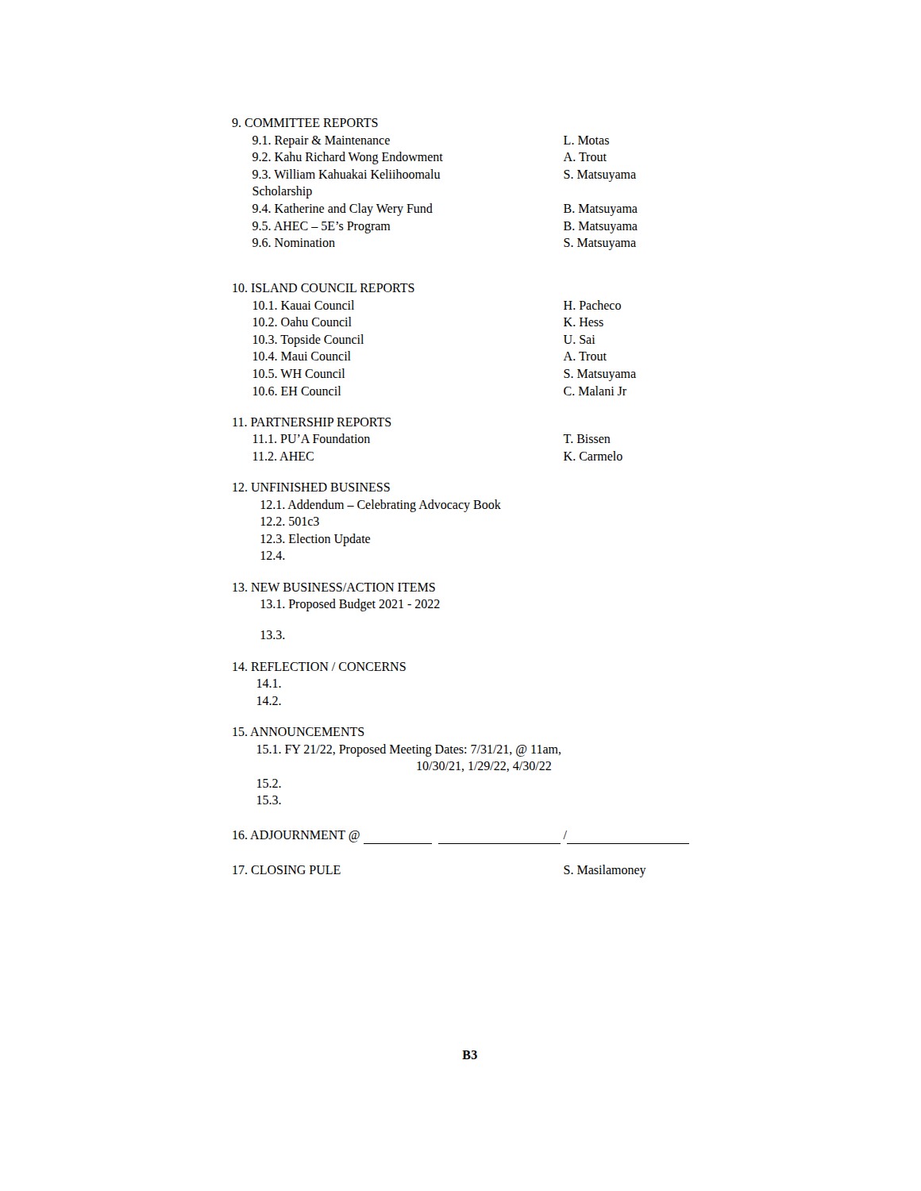9. COMMITTEE REPORTS
9.1. Repair & Maintenance L. Motas
9.2. Kahu Richard Wong Endowment A. Trout
9.3. William Kahuakai Keliihoomalu Scholarship S. Matsuyama
9.4. Katherine and Clay Wery Fund B. Matsuyama
9.5. AHEC – 5E’s Program B. Matsuyama
9.6. Nomination S. Matsuyama
10. ISLAND COUNCIL REPORTS
10.1. Kauai Council H. Pacheco
10.2. Oahu Council K. Hess
10.3. Topside Council U. Sai
10.4. Maui Council A. Trout
10.5. WH Council S. Matsuyama
10.6. EH Council C. Malani Jr
11. PARTNERSHIP REPORTS
11.1. PU’A Foundation T. Bissen
11.2. AHEC K. Carmelo
12. UNFINISHED BUSINESS
12.1. Addendum – Celebrating Advocacy Book
12.2. 501c3
12.3. Election Update
12.4.
13. NEW BUSINESS/ACTION ITEMS
13.1. Proposed Budget 2021 - 2022
13.3.
14. REFLECTION / CONCERNS
14.1.
14.2.
15. ANNOUNCEMENTS
15.1. FY 21/22, Proposed Meeting Dates: 7/31/21, @ 11am,
10/30/21, 1/29/22, 4/30/22
15.2.
15.3.
16. ADJOURNMENT @ /
17. CLOSING PULE S. Masilamoney
B3